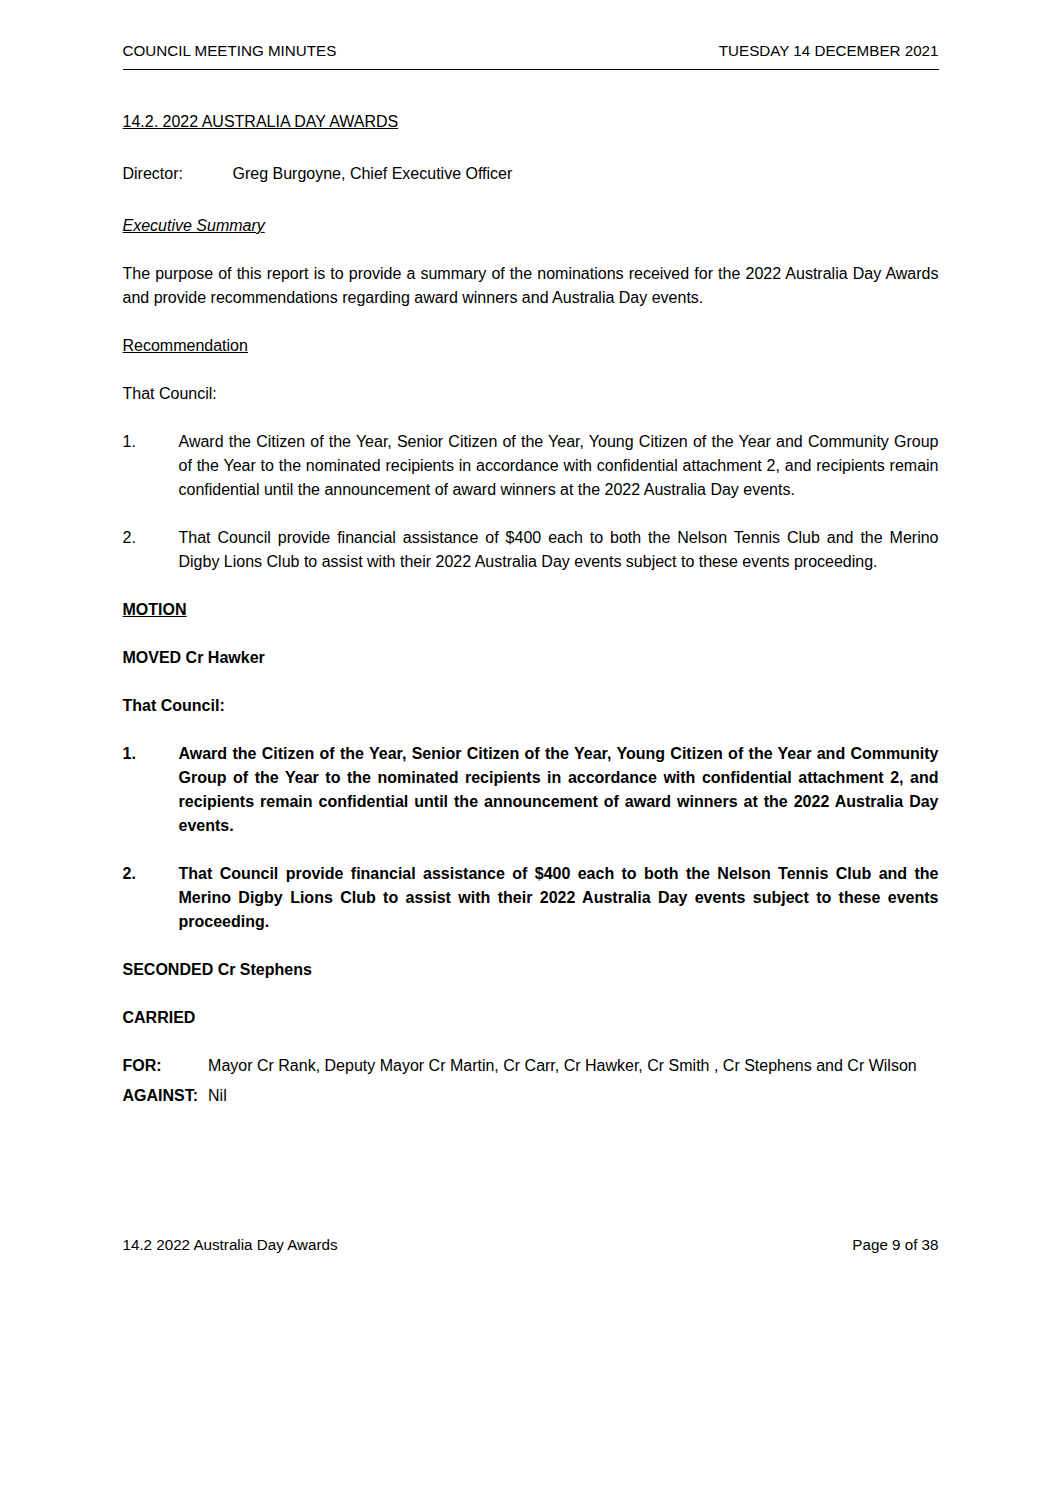COUNCIL MEETING MINUTES TUESDAY 14 DECEMBER 2021
14.2. 2022 AUSTRALIA DAY AWARDS
Director: Greg Burgoyne, Chief Executive Officer
Executive Summary
The purpose of this report is to provide a summary of the nominations received for the 2022 Australia Day Awards and provide recommendations regarding award winners and Australia Day events.
Recommendation
That Council:
Award the Citizen of the Year, Senior Citizen of the Year, Young Citizen of the Year and Community Group of the Year to the nominated recipients in accordance with confidential attachment 2, and recipients remain confidential until the announcement of award winners at the 2022 Australia Day events.
That Council provide financial assistance of $400 each to both the Nelson Tennis Club and the Merino Digby Lions Club to assist with their 2022 Australia Day events subject to these events proceeding.
MOTION
MOVED Cr Hawker
That Council:
Award the Citizen of the Year, Senior Citizen of the Year, Young Citizen of the Year and Community Group of the Year to the nominated recipients in accordance with confidential attachment 2, and recipients remain confidential until the announcement of award winners at the 2022 Australia Day events.
That Council provide financial assistance of $400 each to both the Nelson Tennis Club and the Merino Digby Lions Club to assist with their 2022 Australia Day events subject to these events proceeding.
SECONDED Cr Stephens
CARRIED
| FOR: | Mayor Cr Rank, Deputy Mayor Cr Martin, Cr Carr, Cr Hawker, Cr Smith , Cr Stephens and Cr Wilson |
| AGAINST: | Nil |
14.2 2022 Australia Day Awards Page 9 of 38